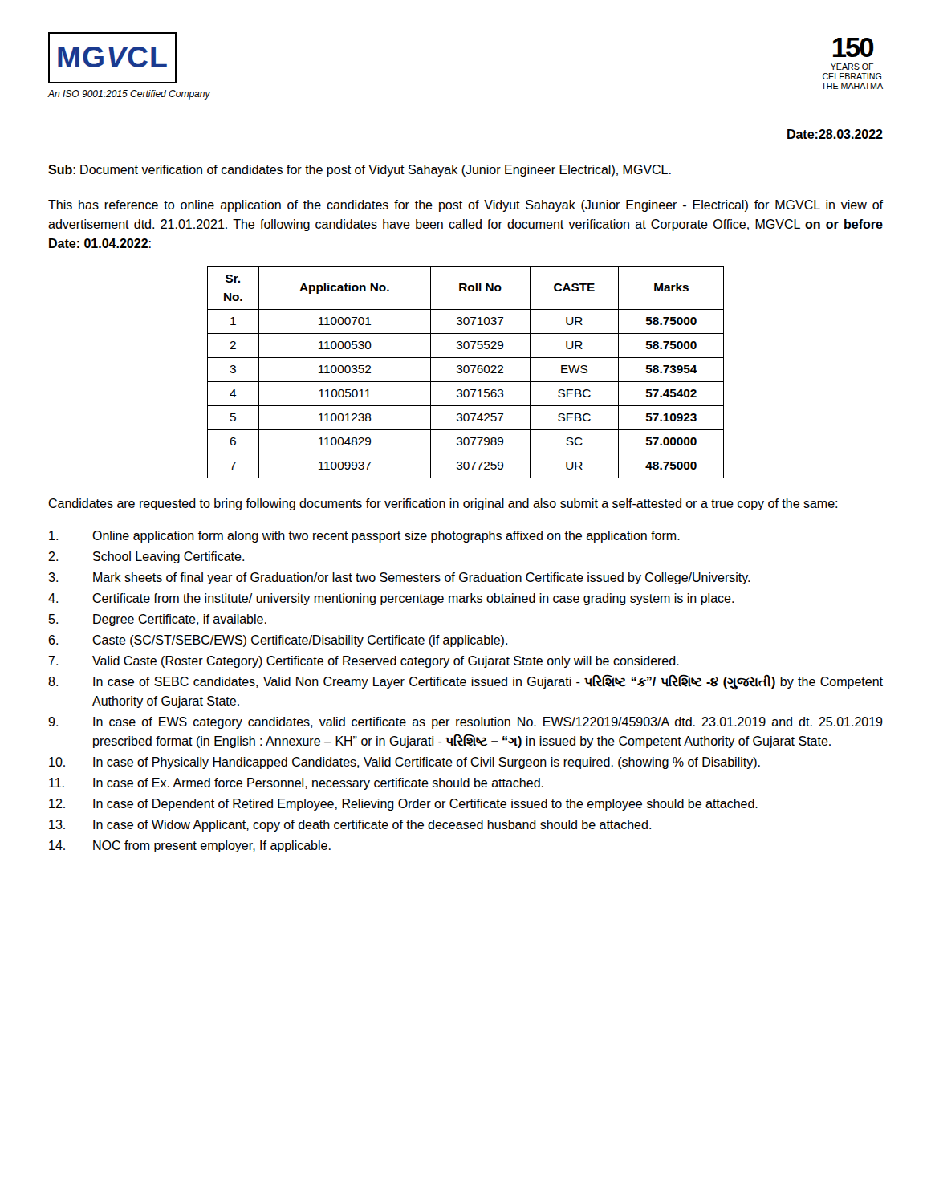MGVCL
An ISO 9001:2015 Certified Company
150
YEARS OF
CELEBRATING
THE MAHATMA
Date:28.03.2022
Sub: Document verification of candidates for the post of Vidyut Sahayak (Junior Engineer Electrical), MGVCL.
This has reference to online application of the candidates for the post of Vidyut Sahayak (Junior Engineer - Electrical) for MGVCL in view of advertisement dtd. 21.01.2021. The following candidates have been called for document verification at Corporate Office, MGVCL on or before Date: 01.04.2022:
| Sr. No. | Application No. | Roll No | CASTE | Marks |
| --- | --- | --- | --- | --- |
| 1 | 11000701 | 3071037 | UR | 58.75000 |
| 2 | 11000530 | 3075529 | UR | 58.75000 |
| 3 | 11000352 | 3076022 | EWS | 58.73954 |
| 4 | 11005011 | 3071563 | SEBC | 57.45402 |
| 5 | 11001238 | 3074257 | SEBC | 57.10923 |
| 6 | 11004829 | 3077989 | SC | 57.00000 |
| 7 | 11009937 | 3077259 | UR | 48.75000 |
Candidates are requested to bring following documents for verification in original and also submit a self-attested or a true copy of the same:
Online application form along with two recent passport size photographs affixed on the application form.
School Leaving Certificate.
Mark sheets of final year of Graduation/or last two Semesters of Graduation Certificate issued by College/University.
Certificate from the institute/ university mentioning percentage marks obtained in case grading system is in place.
Degree Certificate, if available.
Caste (SC/ST/SEBC/EWS) Certificate/Disability Certificate (if applicable).
Valid Caste (Roster Category) Certificate of Reserved category of Gujarat State only will be considered.
In case of SEBC candidates, Valid Non Creamy Layer Certificate issued in Gujarati - પરિશિષ્ટ “ક”/ પરિશિષ્ટ -૪ (ગુજરાતી) by the Competent Authority of Gujarat State.
In case of EWS category candidates, valid certificate as per resolution No. EWS/122019/45903/A dtd. 23.01.2019 and dt. 25.01.2019 prescribed format (in English : Annexure – KH” or in Gujarati - પરિશિષ્ટ – “ગ) in issued by the Competent Authority of Gujarat State.
In case of Physically Handicapped Candidates, Valid Certificate of Civil Surgeon is required. (showing % of Disability).
In case of Ex. Armed force Personnel, necessary certificate should be attached.
In case of Dependent of Retired Employee, Relieving Order or Certificate issued to the employee should be attached.
In case of Widow Applicant, copy of death certificate of the deceased husband should be attached.
NOC from present employer, If applicable.